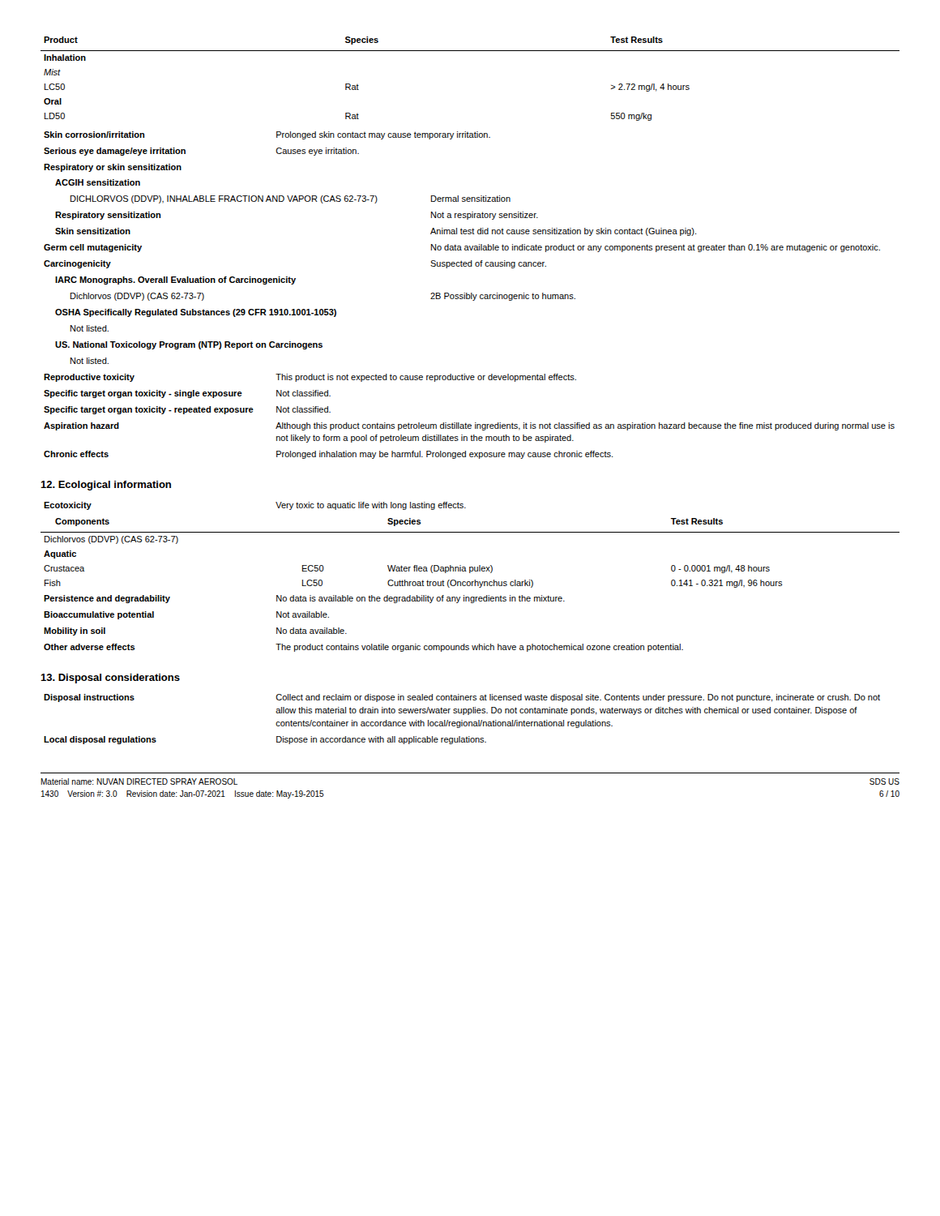| Product | Species | Test Results |
| --- | --- | --- |
| Inhalation | | |
| Mist | | |
| LC50 | Rat | > 2.72 mg/l, 4 hours |
| Oral | | |
| LD50 | Rat | 550 mg/kg |
| Skin corrosion/irritation | Prolonged skin contact may cause temporary irritation. |
| Serious eye damage/eye irritation | Causes eye irritation. |
| Respiratory or skin sensitization |
| ACGIH sensitization |
| DICHLORVOS (DDVP), INHALABLE FRACTION AND VAPOR (CAS 62-73-7) | Dermal sensitization |
| Respiratory sensitization | Not a respiratory sensitizer. |
| Skin sensitization | Animal test did not cause sensitization by skin contact (Guinea pig). |
| Germ cell mutagenicity | No data available to indicate product or any components present at greater than 0.1% are mutagenic or genotoxic. |
| Carcinogenicity | Suspected of causing cancer. |
| IARC Monographs. Overall Evaluation of Carcinogenicity |
| Dichlorvos (DDVP) (CAS 62-73-7) | 2B Possibly carcinogenic to humans. |
| OSHA Specifically Regulated Substances (29 CFR 1910.1001-1053) |
| Not listed. |
| US. National Toxicology Program (NTP) Report on Carcinogens |
| Not listed. |
| Reproductive toxicity | This product is not expected to cause reproductive or developmental effects. |
| Specific target organ toxicity - single exposure | Not classified. |
| Specific target organ toxicity - repeated exposure | Not classified. |
| Aspiration hazard | Although this product contains petroleum distillate ingredients, it is not classified as an aspiration hazard because the fine mist produced during normal use is not likely to form a pool of petroleum distillates in the mouth to be aspirated. |
| Chronic effects | Prolonged inhalation may be harmful. Prolonged exposure may cause chronic effects. |
12. Ecological information
| Ecotoxicity | Very toxic to aquatic life with long lasting effects. |
| Components | | Species | Test Results |
| --- | --- | --- | --- |
| Dichlorvos (DDVP) (CAS 62-73-7) |
| Aquatic |
| Crustacea | EC50 | Water flea (Daphnia pulex) | 0 - 0.0001 mg/l, 48 hours |
| Fish | LC50 | Cutthroat trout (Oncorhynchus clarki) | 0.141 - 0.321 mg/l, 96 hours |
| Persistence and degradability | No data is available on the degradability of any ingredients in the mixture. |
| Bioaccumulative potential | Not available. |
| Mobility in soil | No data available. |
| Other adverse effects | The product contains volatile organic compounds which have a photochemical ozone creation potential. |
13. Disposal considerations
| Disposal instructions | Collect and reclaim or dispose in sealed containers at licensed waste disposal site. Contents under pressure. Do not puncture, incinerate or crush. Do not allow this material to drain into sewers/water supplies. Do not contaminate ponds, waterways or ditches with chemical or used container. Dispose of contents/container in accordance with local/regional/national/international regulations. |
| Local disposal regulations | Dispose in accordance with all applicable regulations. |
Material name: NUVAN DIRECTED SPRAY AEROSOL
1430 Version #: 3.0 Revision date: Jan-07-2021 Issue date: May-19-2015
SDS US
6 / 10